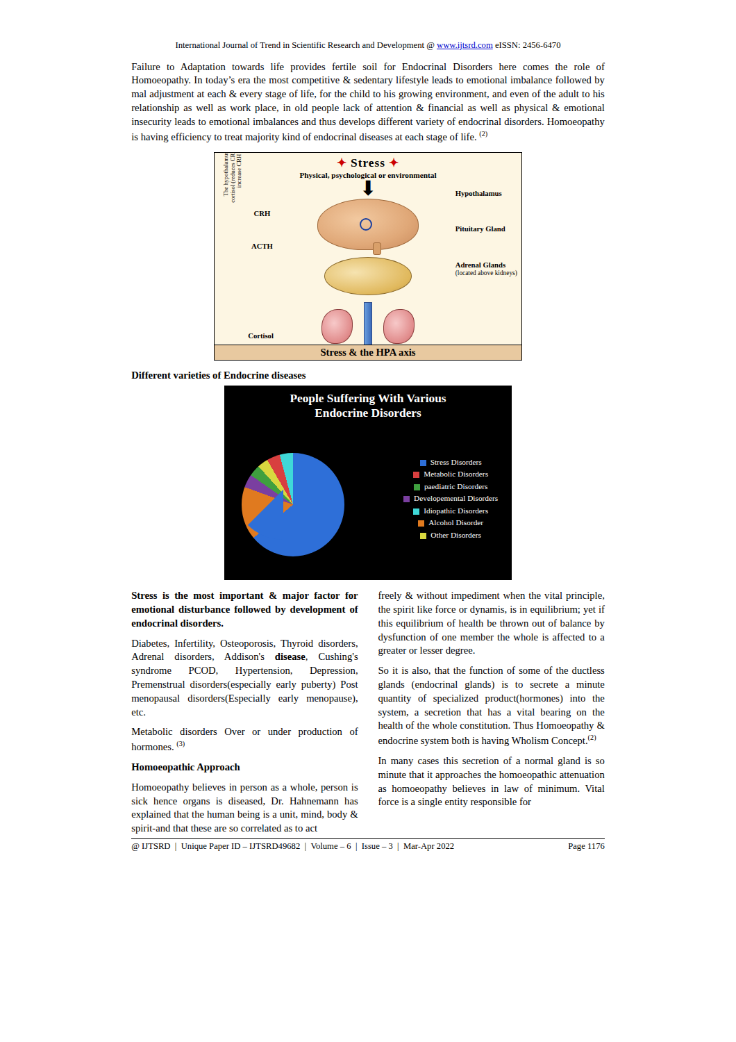International Journal of Trend in Scientific Research and Development @ www.ijtsrd.com eISSN: 2456-6470
Failure to Adaptation towards life provides fertile soil for Endocrinal Disorders here comes the role of Homoeopathy. In today’s era the most competitive & sedentary lifestyle leads to emotional imbalance followed by mal adjustment at each & every stage of life, for the child to his growing environment, and even of the adult to his relationship as well as work place, in old people lack of attention & financial as well as physical & emotional insecurity leads to emotional imbalances and thus develops different variety of endocrinal disorders. Homoeopathy is having efficiency to treat majority kind of endocrinal diseases at each stage of life. (2)
✦ Stress ✦
Physical, psychological or environmental
⬇
CRH
ACTH
Hypothalamus
Pituitary Gland
Adrenal Glands
(located above kidneys)
The hypothalamus responds to level of cortisol (reduces CRH if cortisol is high and increase CRH if cortisol is low)
Cortisol
Stress & the HPA axis
Different varieties of Endocrine diseases
People Suffering With Various
Endocrine Disorders
Stress Disorders
Metabolic Disorders
paediatric Disorders
Developemental Disorders
Idiopathic Disorders
Alcohol Disorder
Other Disorders
Stress is the most important & major factor for emotional disturbance followed by development of endocrinal disorders.
Diabetes, Infertility, Osteoporosis, Thyroid disorders, Adrenal disorders, Addison's disease, Cushing's syndrome PCOD, Hypertension, Depression, Premenstrual disorders(especially early puberty) Post menopausal disorders(Especially early menopause), etc.
Metabolic disorders Over or under production of hormones. (3)
Homoeopathic Approach
Homoeopathy believes in person as a whole, person is sick hence organs is diseased, Dr. Hahnemann has explained that the human being is a unit, mind, body & spirit-and that these are so correlated as to act
freely & without impediment when the vital principle, the spirit like force or dynamis, is in equilibrium; yet if this equilibrium of health be thrown out of balance by dysfunction of one member the whole is affected to a greater or lesser degree.
So it is also, that the function of some of the ductless glands (endocrinal glands) is to secrete a minute quantity of specialized product(hormones) into the system, a secretion that has a vital bearing on the health of the whole constitution. Thus Homoeopathy & endocrine system both is having Wholism Concept.(2)
In many cases this secretion of a normal gland is so minute that it approaches the homoeopathic attenuation as homoeopathy believes in law of minimum. Vital force is a single entity responsible for
@ IJTSRD | Unique Paper ID – IJTSRD49682 | Volume – 6 | Issue – 3 | Mar-Apr 2022
Page 1176